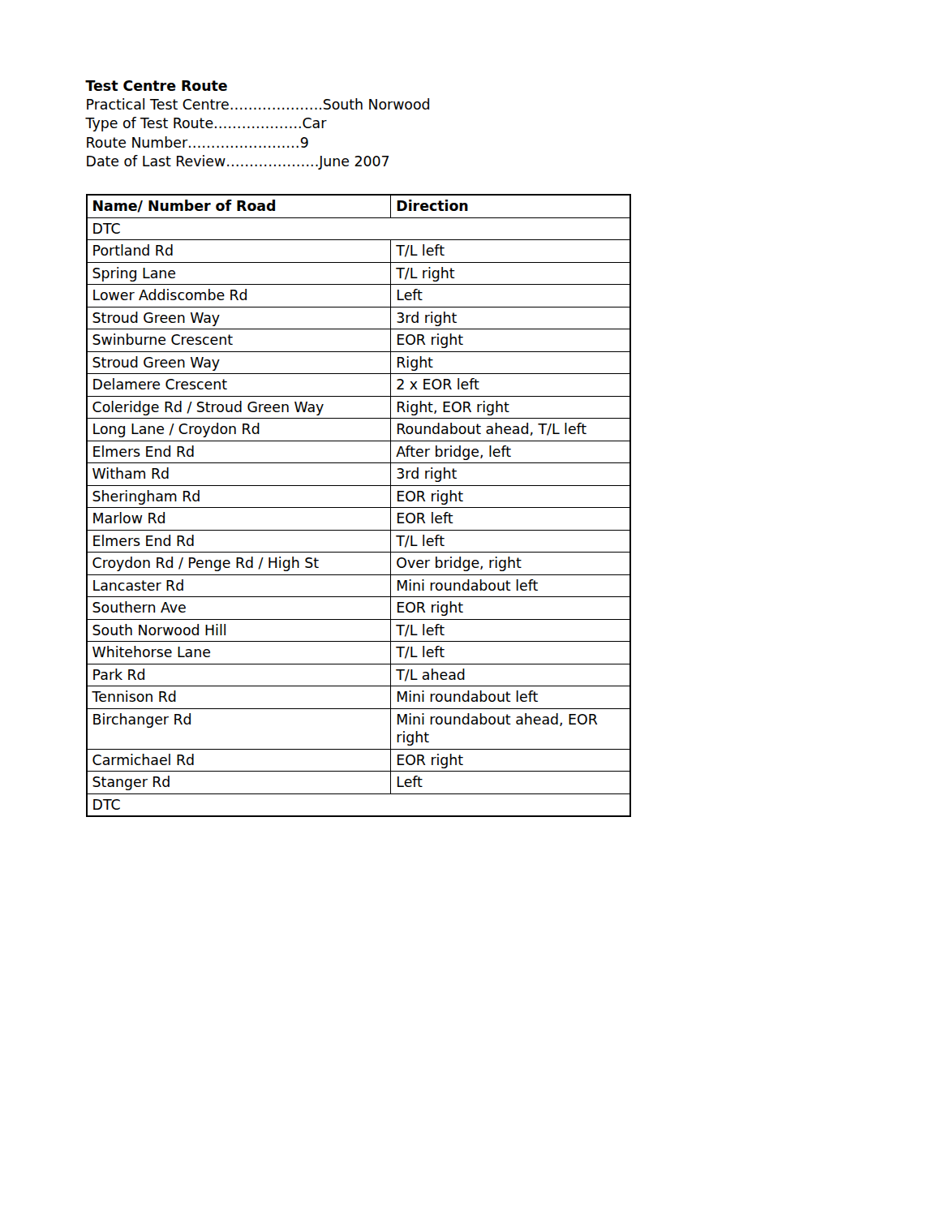Test Centre Route
Practical Test Centre………………..South Norwood
Type of Test Route……………….Car
Route Number……………………9
Date of Last Review………………..June 2007
Test centre route table
| Name/ Number of Road | Direction |
| --- | --- |
| DTC |
| Portland Rd | T/L left |
| Spring Lane | T/L right |
| Lower Addiscombe Rd | Left |
| Stroud Green Way | 3rd right |
| Swinburne Crescent | EOR right |
| Stroud Green Way | Right |
| Delamere Crescent | 2 x EOR left |
| Coleridge Rd / Stroud Green Way | Right, EOR right |
| Long Lane / Croydon Rd | Roundabout ahead, T/L left |
| Elmers End Rd | After bridge, left |
| Witham Rd | 3rd right |
| Sheringham Rd | EOR right |
| Marlow Rd | EOR left |
| Elmers End Rd | T/L left |
| Croydon Rd / Penge Rd / High St | Over bridge, right |
| Lancaster Rd | Mini roundabout left |
| Southern Ave | EOR right |
| South Norwood Hill | T/L left |
| Whitehorse Lane | T/L left |
| Park Rd | T/L ahead |
| Tennison Rd | Mini roundabout left |
| Birchanger Rd | Mini roundabout ahead, EOR right |
| Carmichael Rd | EOR right |
| Stanger Rd | Left |
| DTC |